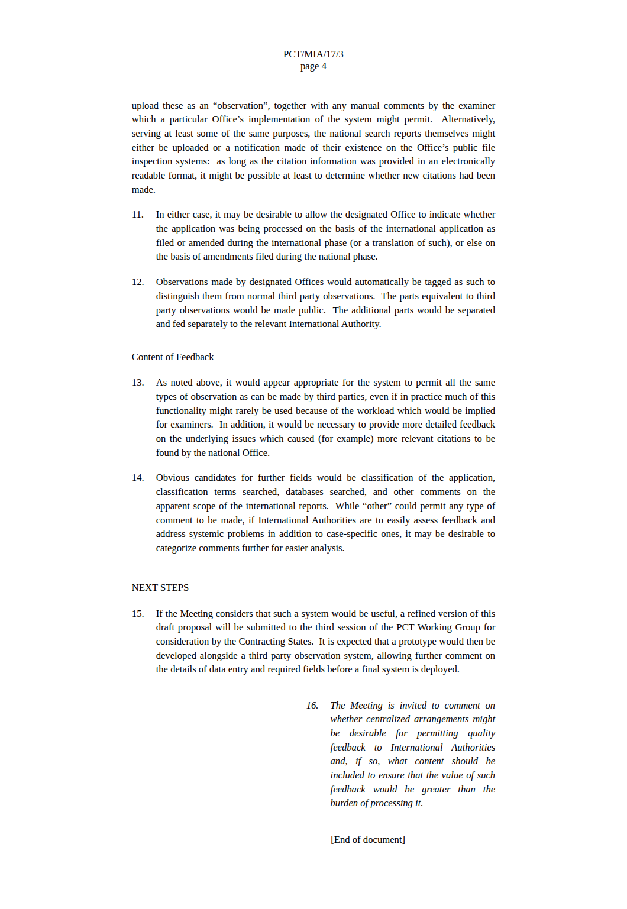PCT/MIA/17/3 page 4
upload these as an “observation”, together with any manual comments by the examiner which a particular Office’s implementation of the system might permit. Alternatively, serving at least some of the same purposes, the national search reports themselves might either be uploaded or a notification made of their existence on the Office’s public file inspection systems: as long as the citation information was provided in an electronically readable format, it might be possible at least to determine whether new citations had been made.
11. In either case, it may be desirable to allow the designated Office to indicate whether the application was being processed on the basis of the international application as filed or amended during the international phase (or a translation of such), or else on the basis of amendments filed during the national phase.
12. Observations made by designated Offices would automatically be tagged as such to distinguish them from normal third party observations. The parts equivalent to third party observations would be made public. The additional parts would be separated and fed separately to the relevant International Authority.
Content of Feedback
13. As noted above, it would appear appropriate for the system to permit all the same types of observation as can be made by third parties, even if in practice much of this functionality might rarely be used because of the workload which would be implied for examiners. In addition, it would be necessary to provide more detailed feedback on the underlying issues which caused (for example) more relevant citations to be found by the national Office.
14. Obvious candidates for further fields would be classification of the application, classification terms searched, databases searched, and other comments on the apparent scope of the international reports. While “other” could permit any type of comment to be made, if International Authorities are to easily assess feedback and address systemic problems in addition to case-specific ones, it may be desirable to categorize comments further for easier analysis.
NEXT STEPS
15. If the Meeting considers that such a system would be useful, a refined version of this draft proposal will be submitted to the third session of the PCT Working Group for consideration by the Contracting States. It is expected that a prototype would then be developed alongside a third party observation system, allowing further comment on the details of data entry and required fields before a final system is deployed.
16. The Meeting is invited to comment on whether centralized arrangements might be desirable for permitting quality feedback to International Authorities and, if so, what content should be included to ensure that the value of such feedback would be greater than the burden of processing it.
[End of document]